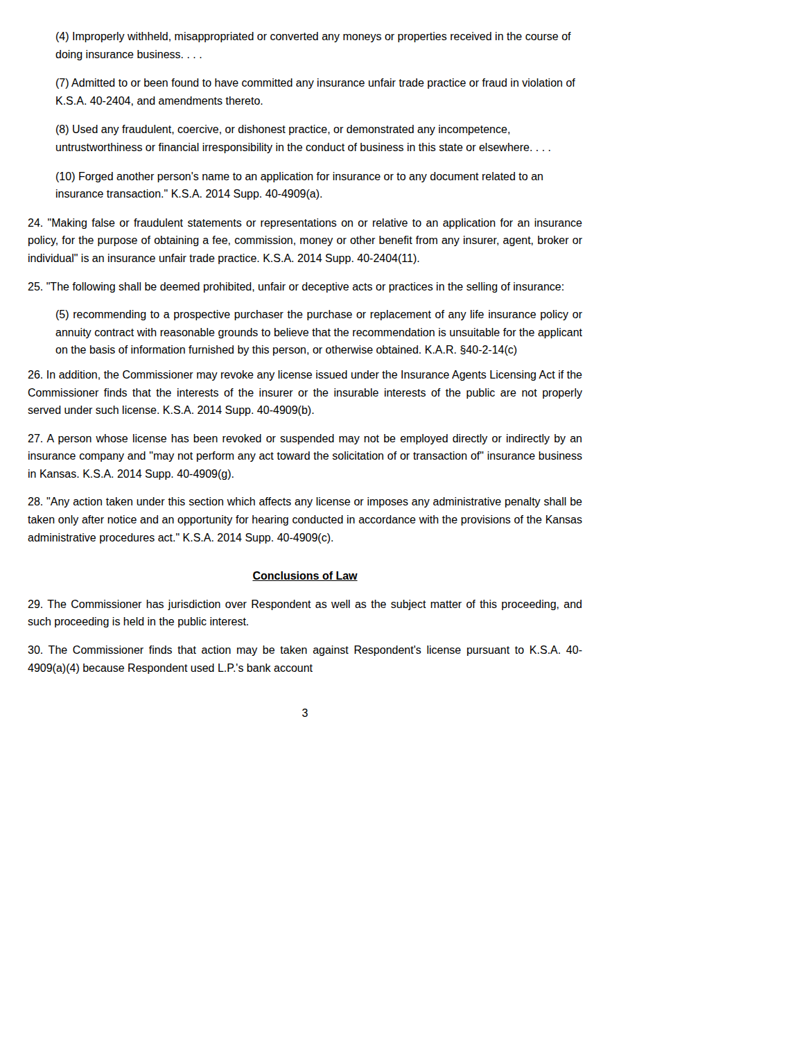(4) Improperly withheld, misappropriated or converted any moneys or properties received in the course of doing insurance business. . . .
(7) Admitted to or been found to have committed any insurance unfair trade practice or fraud in violation of K.S.A. 40-2404, and amendments thereto.
(8) Used any fraudulent, coercive, or dishonest practice, or demonstrated any incompetence, untrustworthiness or financial irresponsibility in the conduct of business in this state or elsewhere. . . .
(10) Forged another person's name to an application for insurance or to any document related to an insurance transaction." K.S.A. 2014 Supp. 40-4909(a).
24. "Making false or fraudulent statements or representations on or relative to an application for an insurance policy, for the purpose of obtaining a fee, commission, money or other benefit from any insurer, agent, broker or individual" is an insurance unfair trade practice. K.S.A. 2014 Supp. 40-2404(11).
25. "The following shall be deemed prohibited, unfair or deceptive acts or practices in the selling of insurance:
(5) recommending to a prospective purchaser the purchase or replacement of any life insurance policy or annuity contract with reasonable grounds to believe that the recommendation is unsuitable for the applicant on the basis of information furnished by this person, or otherwise obtained. K.A.R. §40-2-14(c)
26. In addition, the Commissioner may revoke any license issued under the Insurance Agents Licensing Act if the Commissioner finds that the interests of the insurer or the insurable interests of the public are not properly served under such license. K.S.A. 2014 Supp. 40-4909(b).
27. A person whose license has been revoked or suspended may not be employed directly or indirectly by an insurance company and "may not perform any act toward the solicitation of or transaction of" insurance business in Kansas. K.S.A. 2014 Supp. 40-4909(g).
28. "Any action taken under this section which affects any license or imposes any administrative penalty shall be taken only after notice and an opportunity for hearing conducted in accordance with the provisions of the Kansas administrative procedures act." K.S.A. 2014 Supp. 40-4909(c).
Conclusions of Law
29. The Commissioner has jurisdiction over Respondent as well as the subject matter of this proceeding, and such proceeding is held in the public interest.
30. The Commissioner finds that action may be taken against Respondent's license pursuant to K.S.A. 40-4909(a)(4) because Respondent used L.P.'s bank account
3